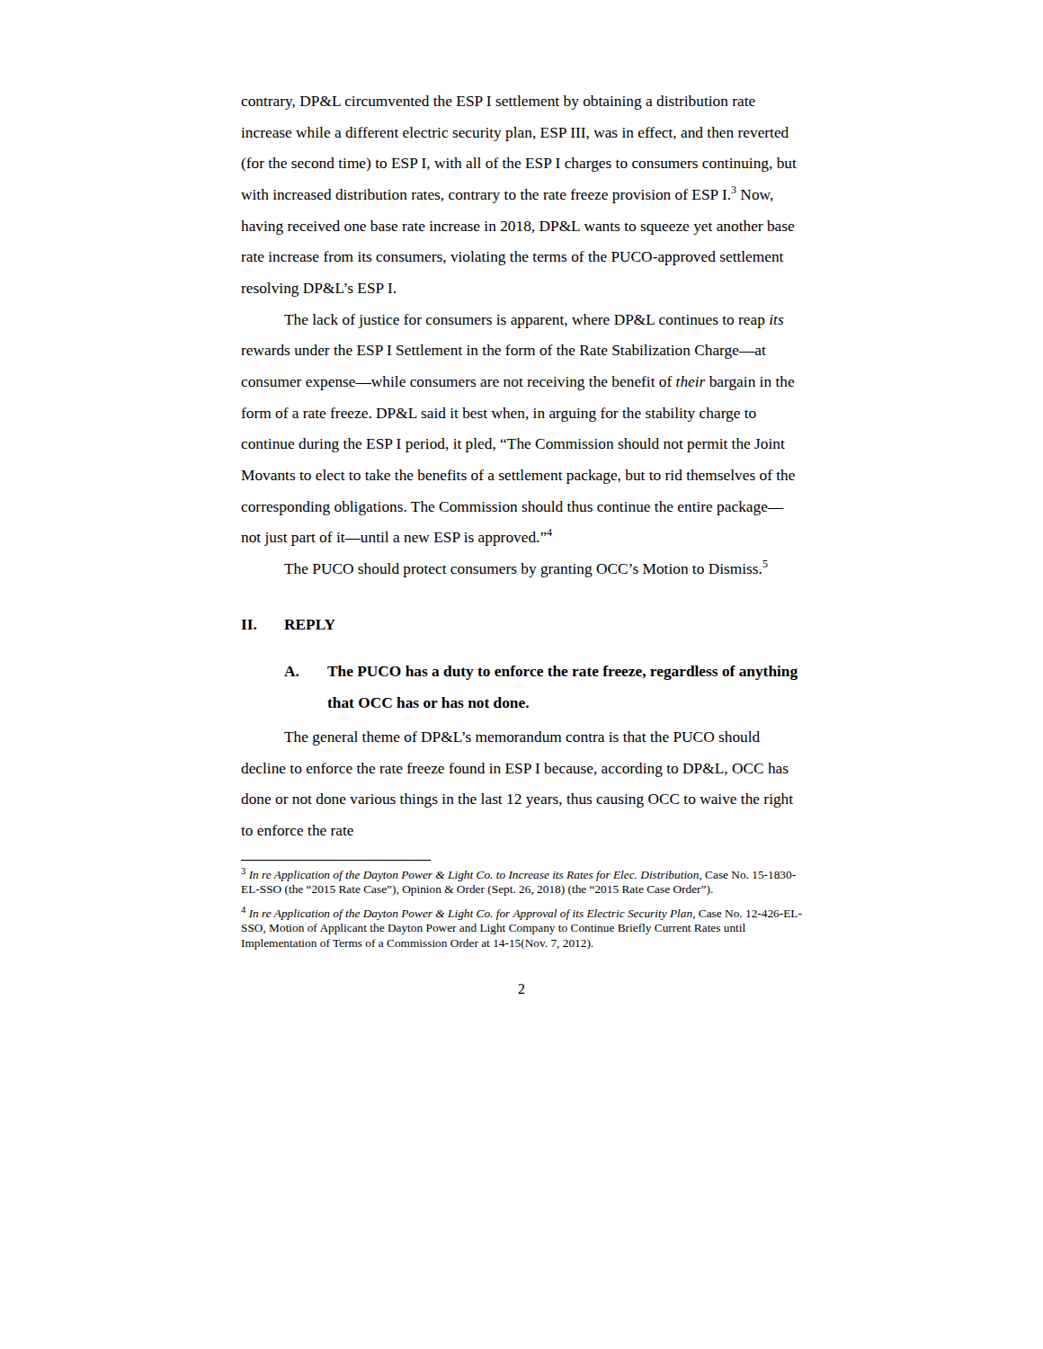contrary, DP&L circumvented the ESP I settlement by obtaining a distribution rate increase while a different electric security plan, ESP III, was in effect, and then reverted (for the second time) to ESP I, with all of the ESP I charges to consumers continuing, but with increased distribution rates, contrary to the rate freeze provision of ESP I.3 Now, having received one base rate increase in 2018, DP&L wants to squeeze yet another base rate increase from its consumers, violating the terms of the PUCO-approved settlement resolving DP&L’s ESP I.
The lack of justice for consumers is apparent, where DP&L continues to reap its rewards under the ESP I Settlement in the form of the Rate Stabilization Charge—at consumer expense—while consumers are not receiving the benefit of their bargain in the form of a rate freeze. DP&L said it best when, in arguing for the stability charge to continue during the ESP I period, it pled, “The Commission should not permit the Joint Movants to elect to take the benefits of a settlement package, but to rid themselves of the corresponding obligations. The Commission should thus continue the entire package—not just part of it—until a new ESP is approved.”4
The PUCO should protect consumers by granting OCC’s Motion to Dismiss.5
II.
REPLY
A.
The PUCO has a duty to enforce the rate freeze, regardless of anything that OCC has or has not done.
The general theme of DP&L’s memorandum contra is that the PUCO should decline to enforce the rate freeze found in ESP I because, according to DP&L, OCC has done or not done various things in the last 12 years, thus causing OCC to waive the right to enforce the rate
3 In re Application of the Dayton Power & Light Co. to Increase its Rates for Elec. Distribution, Case No. 15-1830-EL-SSO (the “2015 Rate Case”), Opinion & Order (Sept. 26, 2018) (the “2015 Rate Case Order”).
4 In re Application of the Dayton Power & Light Co. for Approval of its Electric Security Plan, Case No. 12-426-EL-SSO, Motion of Applicant the Dayton Power and Light Company to Continue Briefly Current Rates until Implementation of Terms of a Commission Order at 14-15(Nov. 7, 2012).
2